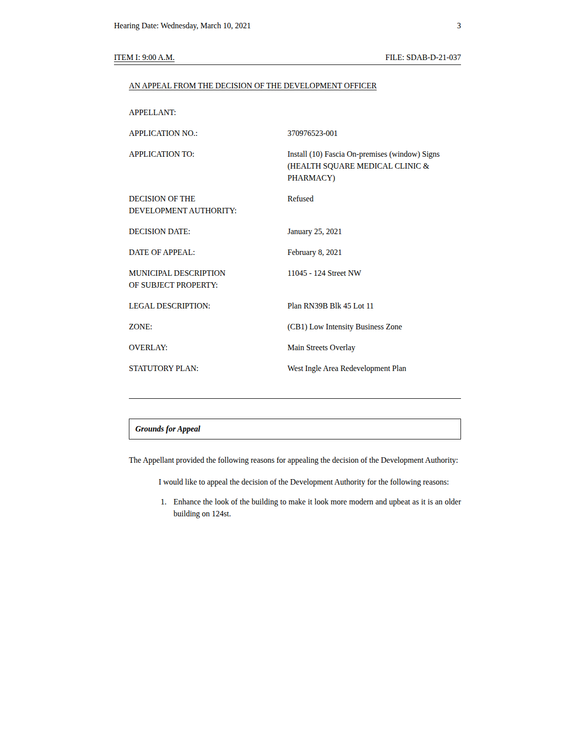Hearing Date: Wednesday, March 10, 2021
3
ITEM I: 9:00 A.M.
FILE: SDAB-D-21-037
AN APPEAL FROM THE DECISION OF THE DEVELOPMENT OFFICER
| APPELLANT: | |
| APPLICATION NO.: | 370976523-001 |
| APPLICATION TO: | Install (10) Fascia On-premises (window) Signs (HEALTH SQUARE MEDICAL CLINIC & PHARMACY) |
| DECISION OF THE DEVELOPMENT AUTHORITY: | Refused |
| DECISION DATE: | January 25, 2021 |
| DATE OF APPEAL: | February 8, 2021 |
| MUNICIPAL DESCRIPTION OF SUBJECT PROPERTY: | 11045 - 124 Street NW |
| LEGAL DESCRIPTION: | Plan RN39B Blk 45 Lot 11 |
| ZONE: | (CB1) Low Intensity Business Zone |
| OVERLAY: | Main Streets Overlay |
| STATUTORY PLAN: | West Ingle Area Redevelopment Plan |
Grounds for Appeal
The Appellant provided the following reasons for appealing the decision of the Development Authority:
I would like to appeal the decision of the Development Authority for the following reasons:
Enhance the look of the building to make it look more modern and upbeat as it is an older building on 124st.